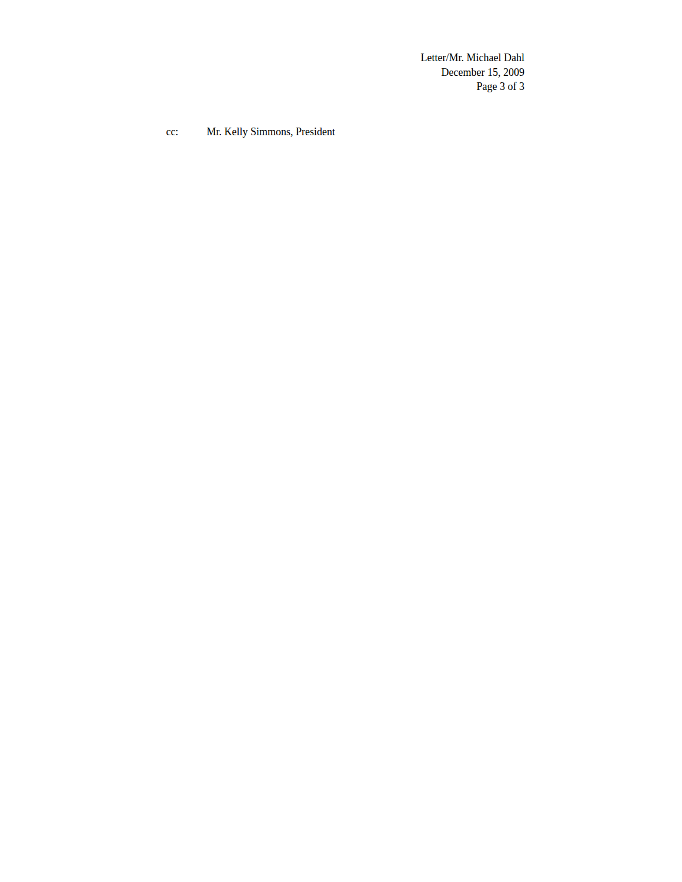Letter/Mr. Michael Dahl
December 15, 2009
Page 3 of 3
cc: Mr. Kelly Simmons, President